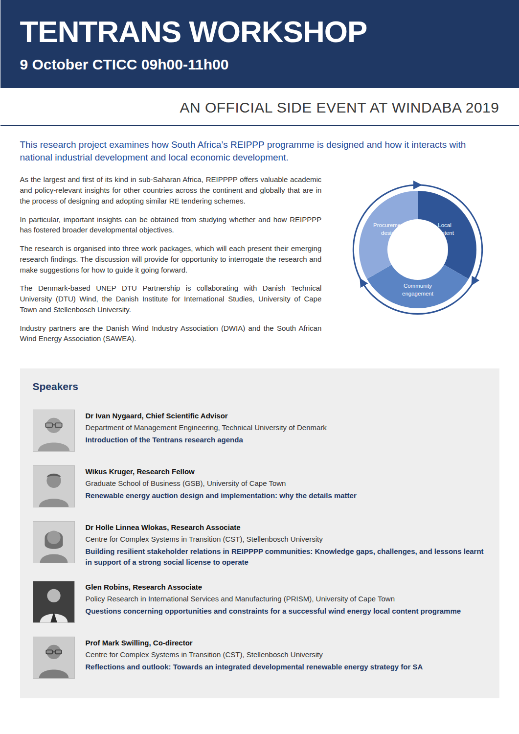Tentrans Workshop
9 October CTICC 09h00-11h00
AN OFFICIAL SIDE EVENT AT WINDABA 2019
This research project examines how South Africa’s REIPPP programme is designed and how it interacts with national industrial development and local economic development.
As the largest and first of its kind in sub-Saharan Africa, REIPPPP offers valuable academic and policy-relevant insights for other countries across the continent and globally that are in the process of designing and adopting similar RE tendering schemes.
In particular, important insights can be obtained from studying whether and how REIPPPP has fostered broader developmental objectives.
The research is organised into three work packages, which will each present their emerging research findings. The discussion will provide for opportunity to interrogate the research and make suggestions for how to guide it going forward.
The Denmark-based UNEP DTU Partnership is collaborating with Danish Technical University (DTU) Wind, the Danish Institute for International Studies, University of Cape Town and Stellenbosch University.
Industry partners are the Danish Wind Industry Association (DWIA) and the South African Wind Energy Association (SAWEA).
Local content Community engagement Procurement design
Speakers
Dr Ivan Nygaard, Chief Scientific Advisor Department of Management Engineering, Technical University of Denmark Introduction of the Tentrans research agenda
Wikus Kruger, Research Fellow Graduate School of Business (GSB), University of Cape Town Renewable energy auction design and implementation: why the details matter
Dr Holle Linnea Wlokas, Research Associate Centre for Complex Systems in Transition (CST), Stellenbosch University Building resilient stakeholder relations in REIPPPP communities: Knowledge gaps, challenges, and lessons learnt in support of a strong social license to operate
Glen Robins, Research Associate Policy Research in International Services and Manufacturing (PRISM), University of Cape Town Questions concerning opportunities and constraints for a successful wind energy local content programme
Prof Mark Swilling, Co-director Centre for Complex Systems in Transition (CST), Stellenbosch University Reflections and outlook: Towards an integrated developmental renewable energy strategy for SA